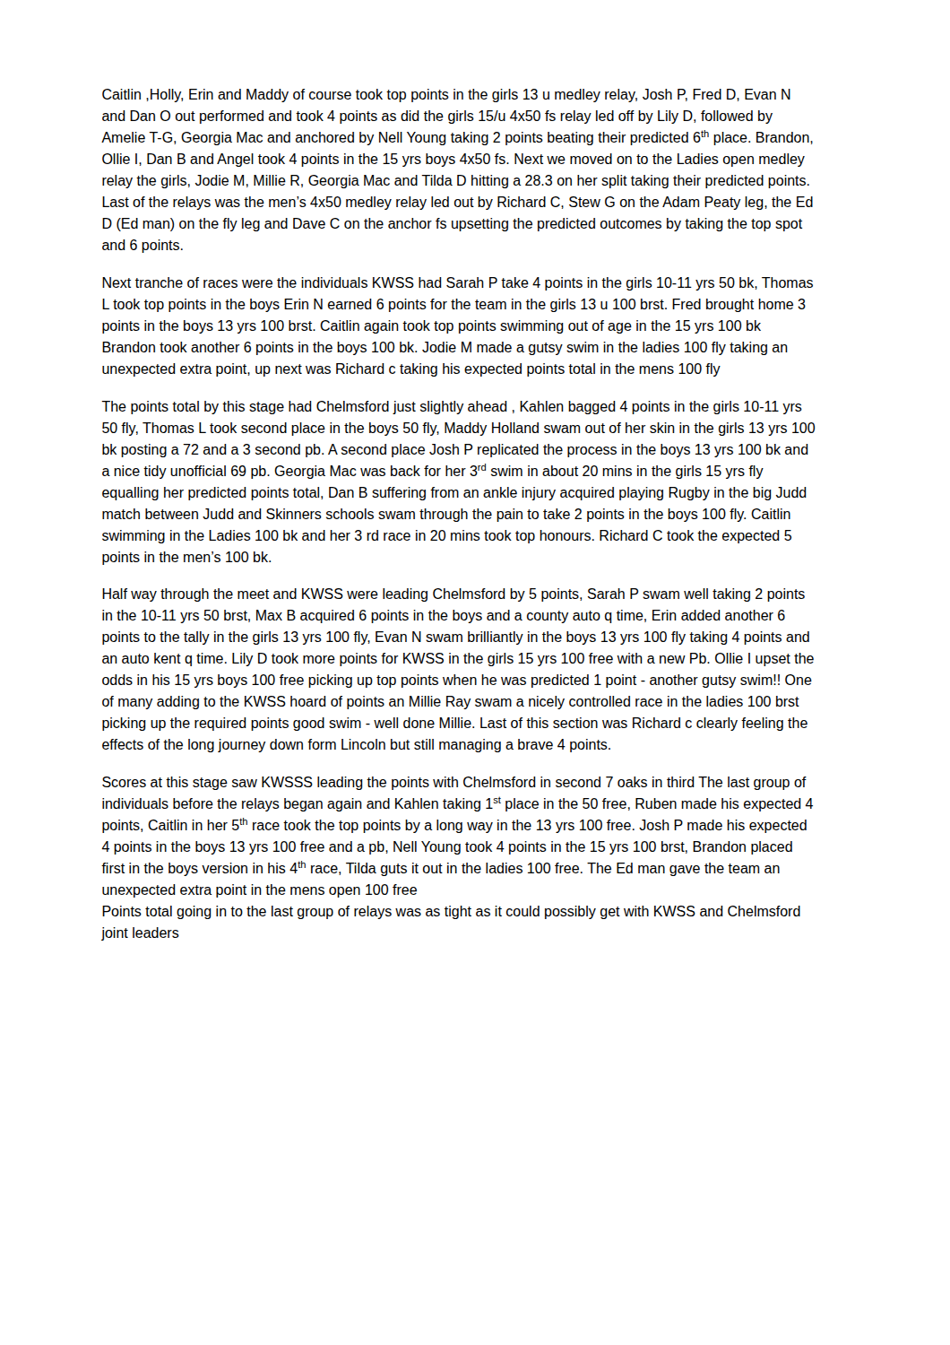Caitlin ,Holly, Erin and Maddy of course took top points in the girls 13 u medley relay, Josh P, Fred D, Evan N and Dan O out performed and took 4 points as did the girls 15/u 4x50 fs relay led off by Lily D, followed by Amelie T-G, Georgia Mac and anchored by Nell Young taking 2 points beating their predicted 6th place. Brandon, Ollie I, Dan B and Angel took 4 points in the 15 yrs boys 4x50 fs. Next we moved on to the Ladies open medley relay the girls, Jodie M, Millie R, Georgia Mac and Tilda D hitting a 28.3 on her split taking their predicted points. Last of the relays was the men’s 4x50 medley relay led out by Richard C, Stew G on the Adam Peaty leg, the Ed D (Ed man) on the fly leg and Dave C on the anchor fs upsetting the predicted outcomes by taking the top spot and 6 points.
Next tranche of races were the individuals KWSS had Sarah P take 4 points in the girls 10-11 yrs 50 bk, Thomas L took top points in the boys Erin N earned 6 points for the team in the girls 13 u 100 brst. Fred brought home 3 points in the boys 13 yrs 100 brst. Caitlin again took top points swimming out of age in the 15 yrs 100 bk Brandon took another 6 points in the boys 100 bk. Jodie M made a gutsy swim in the ladies 100 fly taking an unexpected extra point, up next was Richard c taking his expected points total in the mens 100 fly
The points total by this stage had Chelmsford just slightly ahead , Kahlen bagged 4 points in the girls 10-11 yrs 50 fly, Thomas L took second place in the boys 50 fly, Maddy Holland swam out of her skin in the girls 13 yrs 100 bk posting a 72 and a 3 second pb. A second place Josh P replicated the process in the boys 13 yrs 100 bk and a nice tidy unofficial 69 pb. Georgia Mac was back for her 3rd swim in about 20 mins in the girls 15 yrs fly equalling her predicted points total, Dan B suffering from an ankle injury acquired playing Rugby in the big Judd match between Judd and Skinners schools swam through the pain to take 2 points in the boys 100 fly. Caitlin swimming in the Ladies 100 bk and her 3 rd race in 20 mins took top honours. Richard C took the expected 5 points in the men’s 100 bk.
Half way through the meet and KWSS were leading Chelmsford by 5 points, Sarah P swam well taking 2 points in the 10-11 yrs 50 brst, Max B acquired 6 points in the boys and a county auto q time, Erin added another 6 points to the tally in the girls 13 yrs 100 fly, Evan N swam brilliantly in the boys 13 yrs 100 fly taking 4 points and an auto kent q time. Lily D took more points for KWSS in the girls 15 yrs 100 free with a new Pb. Ollie I upset the odds in his 15 yrs boys 100 free picking up top points when he was predicted 1 point - another gutsy swim!! One of many adding to the KWSS hoard of points an Millie Ray swam a nicely controlled race in the ladies 100 brst picking up the required points good swim - well done Millie. Last of this section was Richard c clearly feeling the effects of the long journey down form Lincoln but still managing a brave 4 points.
Scores at this stage saw KWSSS leading the points with Chelmsford in second 7 oaks in third The last group of individuals before the relays began again and Kahlen taking 1st place in the 50 free, Ruben made his expected 4 points, Caitlin in her 5th race took the top points by a long way in the 13 yrs 100 free. Josh P made his expected 4 points in the boys 13 yrs 100 free and a pb, Nell Young took 4 points in the 15 yrs 100 brst, Brandon placed first in the boys version in his 4th race, Tilda guts it out in the ladies 100 free. The Ed man gave the team an unexpected extra point in the mens open 100 free
Points total going in to the last group of relays was as tight as it could possibly get with KWSS and Chelmsford joint leaders